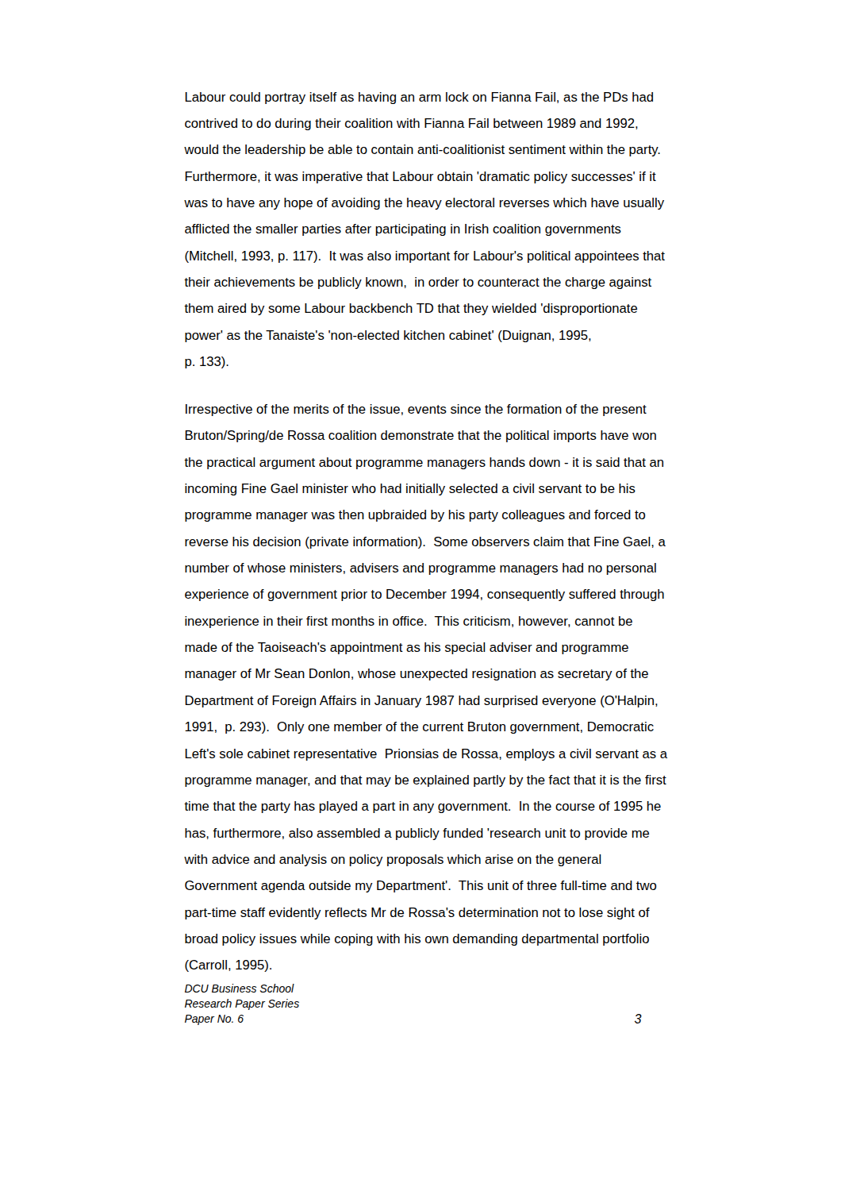Labour could portray itself as having an arm lock on Fianna Fail, as the PDs had contrived to do during their coalition with Fianna Fail between 1989 and 1992, would the leadership be able to contain anti-coalitionist sentiment within the party. Furthermore, it was imperative that Labour obtain 'dramatic policy successes' if it was to have any hope of avoiding the heavy electoral reverses which have usually afflicted the smaller parties after participating in Irish coalition governments (Mitchell, 1993, p. 117). It was also important for Labour's political appointees that their achievements be publicly known, in order to counteract the charge against them aired by some Labour backbench TD that they wielded 'disproportionate power' as the Tanaiste's 'non-elected kitchen cabinet' (Duignan, 1995,
p. 133).
Irrespective of the merits of the issue, events since the formation of the present Bruton/Spring/de Rossa coalition demonstrate that the political imports have won the practical argument about programme managers hands down - it is said that an incoming Fine Gael minister who had initially selected a civil servant to be his programme manager was then upbraided by his party colleagues and forced to reverse his decision (private information). Some observers claim that Fine Gael, a number of whose ministers, advisers and programme managers had no personal experience of government prior to December 1994, consequently suffered through inexperience in their first months in office. This criticism, however, cannot be made of the Taoiseach's appointment as his special adviser and programme manager of Mr Sean Donlon, whose unexpected resignation as secretary of the Department of Foreign Affairs in January 1987 had surprised everyone (O'Halpin, 1991, p. 293). Only one member of the current Bruton government, Democratic Left's sole cabinet representative Prionsias de Rossa, employs a civil servant as a programme manager, and that may be explained partly by the fact that it is the first time that the party has played a part in any government. In the course of 1995 he has, furthermore, also assembled a publicly funded 'research unit to provide me with advice and analysis on policy proposals which arise on the general Government agenda outside my Department'. This unit of three full-time and two part-time staff evidently reflects Mr de Rossa's determination not to lose sight of broad policy issues while coping with his own demanding departmental portfolio (Carroll, 1995).
DCU Business School
Research Paper Series
Paper No. 6
3